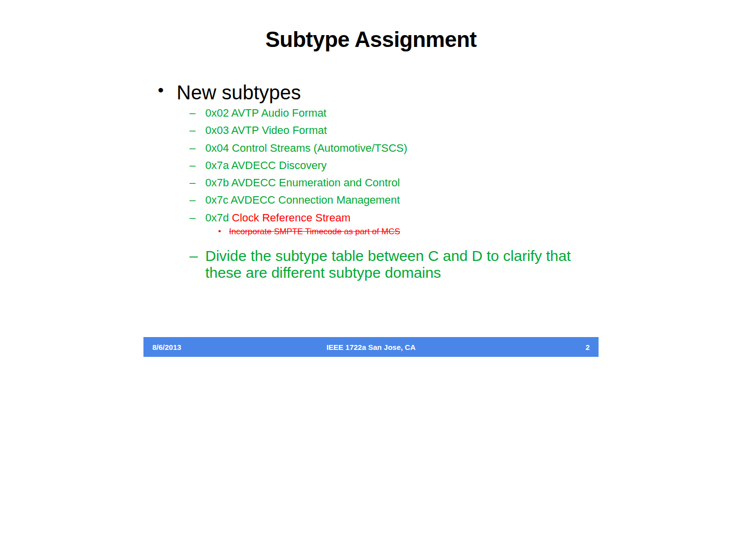Subtype Assignment
New subtypes
0x02 AVTP Audio Format
0x03 AVTP Video Format
0x04 Control Streams (Automotive/TSCS)
0x7a AVDECC Discovery
0x7b AVDECC Enumeration and Control
0x7c AVDECC Connection Management
0x7d Clock Reference Stream
Incorporate SMPTE Timecode as part of MCS
Divide the subtype table between C and D to clarify that these are different subtype domains
8/6/2013
IEEE 1722a San Jose, CA
2